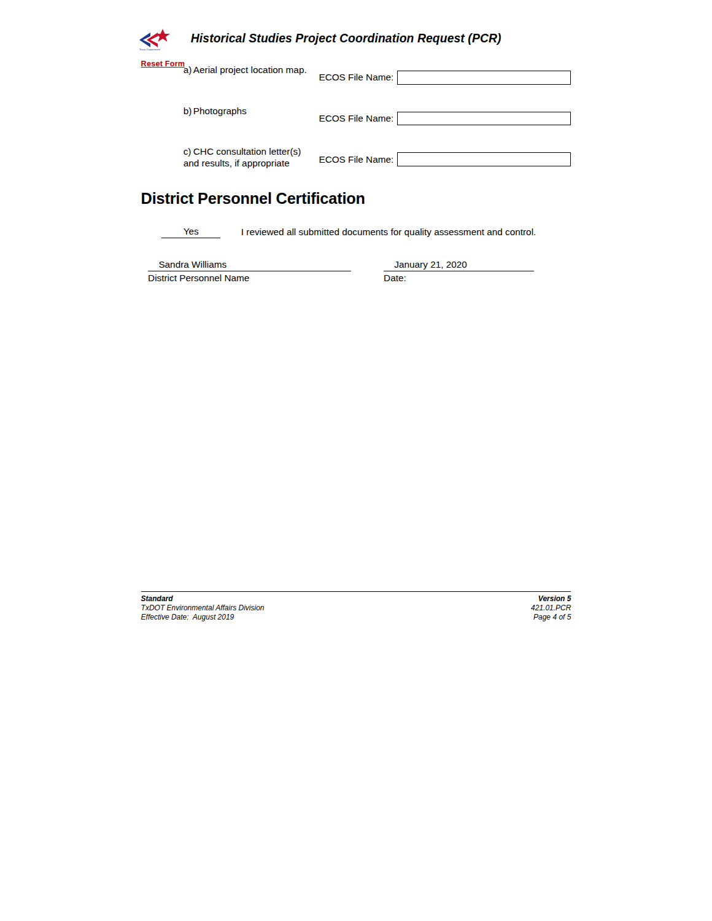Texas Department of Transportation
Historical Studies Project Coordination Request (PCR)
Reset Form
a) Aerial project location map.
ECOS File Name:
b) Photographs
ECOS File Name:
c) CHC consultation letter(s) and results, if appropriate
ECOS File Name:
District Personnel Certification
Yes
I reviewed all submitted documents for quality assessment and control.
Sandra Williams
District Personnel Name
January 21, 2020
Date:
Standard
TxDOT Environmental Affairs Division
Effective Date: August 2019
Version 5
421.01.PCR
Page 4 of 5